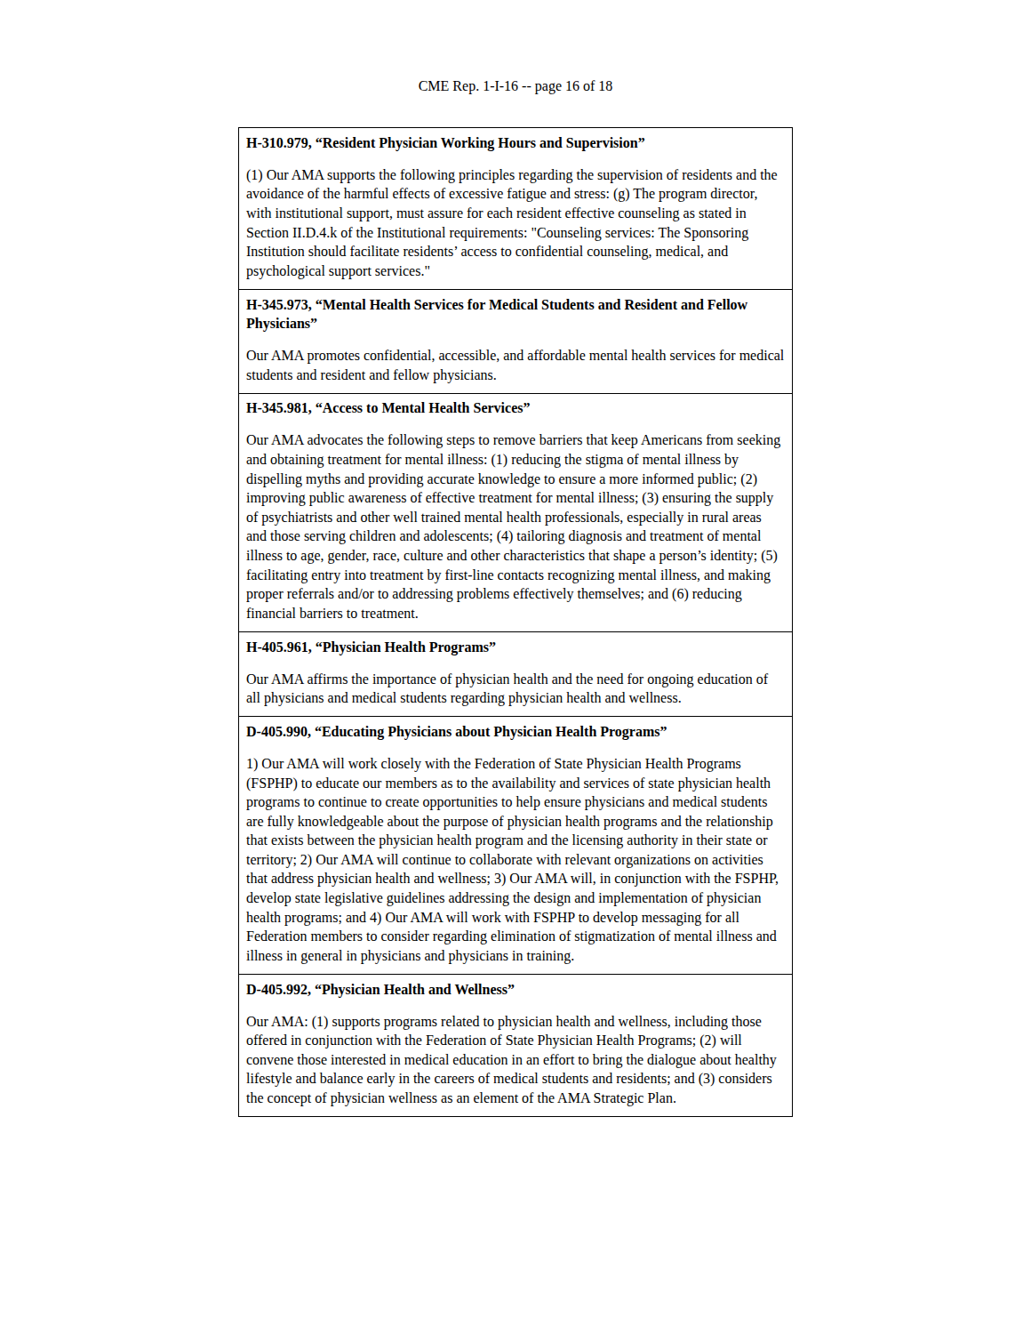CME Rep. 1-I-16 -- page 16 of 18
| H-310.979, “Resident Physician Working Hours and Supervision” (1) Our AMA supports the following principles regarding the supervision of residents and the avoidance of the harmful effects of excessive fatigue and stress: (g) The program director, with institutional support, must assure for each resident effective counseling as stated in Section II.D.4.k of the Institutional requirements: "Counseling services: The Sponsoring Institution should facilitate residents’ access to confidential counseling, medical, and psychological support services." |
| H-345.973, “Mental Health Services for Medical Students and Resident and Fellow Physicians” Our AMA promotes confidential, accessible, and affordable mental health services for medical students and resident and fellow physicians. |
| H-345.981, “Access to Mental Health Services” Our AMA advocates the following steps to remove barriers that keep Americans from seeking and obtaining treatment for mental illness: (1) reducing the stigma of mental illness by dispelling myths and providing accurate knowledge to ensure a more informed public; (2) improving public awareness of effective treatment for mental illness; (3) ensuring the supply of psychiatrists and other well trained mental health professionals, especially in rural areas and those serving children and adolescents; (4) tailoring diagnosis and treatment of mental illness to age, gender, race, culture and other characteristics that shape a person’s identity; (5) facilitating entry into treatment by first-line contacts recognizing mental illness, and making proper referrals and/or to addressing problems effectively themselves; and (6) reducing financial barriers to treatment. |
| H-405.961, “Physician Health Programs” Our AMA affirms the importance of physician health and the need for ongoing education of all physicians and medical students regarding physician health and wellness. |
| D-405.990, “Educating Physicians about Physician Health Programs” 1) Our AMA will work closely with the Federation of State Physician Health Programs (FSPHP) to educate our members as to the availability and services of state physician health programs to continue to create opportunities to help ensure physicians and medical students are fully knowledgeable about the purpose of physician health programs and the relationship that exists between the physician health program and the licensing authority in their state or territory; 2) Our AMA will continue to collaborate with relevant organizations on activities that address physician health and wellness; 3) Our AMA will, in conjunction with the FSPHP, develop state legislative guidelines addressing the design and implementation of physician health programs; and 4) Our AMA will work with FSPHP to develop messaging for all Federation members to consider regarding elimination of stigmatization of mental illness and illness in general in physicians and physicians in training. |
| D-405.992, “Physician Health and Wellness” Our AMA: (1) supports programs related to physician health and wellness, including those offered in conjunction with the Federation of State Physician Health Programs; (2) will convene those interested in medical education in an effort to bring the dialogue about healthy lifestyle and balance early in the careers of medical students and residents; and (3) considers the concept of physician wellness as an element of the AMA Strategic Plan. |